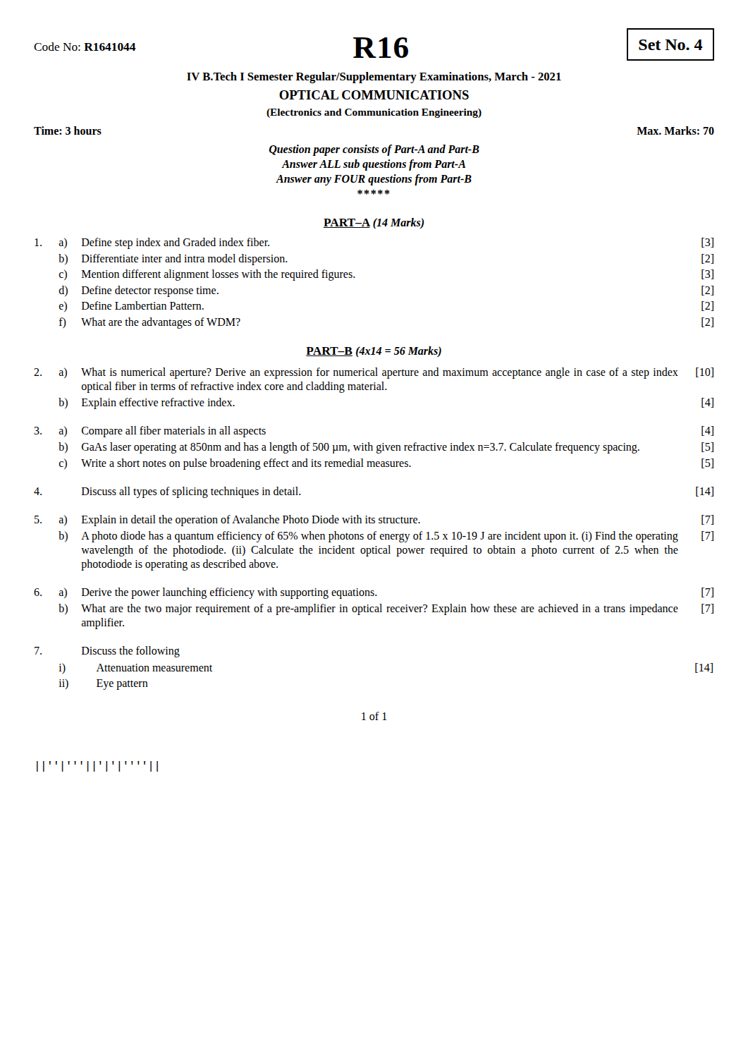Code No: R1641044
R16
Set No. 4
IV B.Tech I Semester Regular/Supplementary Examinations, March - 2021
OPTICAL COMMUNICATIONS
(Electronics and Communication Engineering)
Time: 3 hours
Max. Marks: 70
Question paper consists of Part-A and Part-B
Answer ALL sub questions from Part-A
Answer any FOUR questions from Part-B
*****
PART–A (14 Marks)
| 1. | a) | Define step index and Graded index fiber. | [3] |
| | b) | Differentiate inter and intra model dispersion. | [2] |
| | c) | Mention different alignment losses with the required figures. | [3] |
| | d) | Define detector response time. | [2] |
| | e) | Define Lambertian Pattern. | [2] |
| | f) | What are the advantages of WDM? | [2] |
PART–B (4x14 = 56 Marks)
| 2. | a) | What is numerical aperture? Derive an expression for numerical aperture and maximum acceptance angle in case of a step index optical fiber in terms of refractive index core and cladding material. | [10] |
| | b) | Explain effective refractive index. | [4] |
| 3. | a) | Compare all fiber materials in all aspects | [4] |
| | b) | GaAs laser operating at 850nm and has a length of 500 µm, with given refractive index n=3.7. Calculate frequency spacing. | [5] |
| | c) | Write a short notes on pulse broadening effect and its remedial measures. | [5] |
| 4. | | Discuss all types of splicing techniques in detail. | [14] |
| 5. | a) | Explain in detail the operation of Avalanche Photo Diode with its structure. | [7] |
| | b) | A photo diode has a quantum efficiency of 65% when photons of energy of 1.5 x 10-19 J are incident upon it. (i) Find the operating wavelength of the photodiode. (ii) Calculate the incident optical power required to obtain a photo current of 2.5 when the photodiode is operating as described above. | [7] |
| 6. | a) | Derive the power launching efficiency with supporting equations. | [7] |
| | b) | What are the two major requirement of a pre-amplifier in optical receiver? Explain how these are achieved in a trans impedance amplifier. | [7] |
| 7. | | Discuss the following | |
| i) | Attenuation measurement | [14] |
| ii) | Eye pattern | |
1 of 1
||''|'''||'|'|''''||